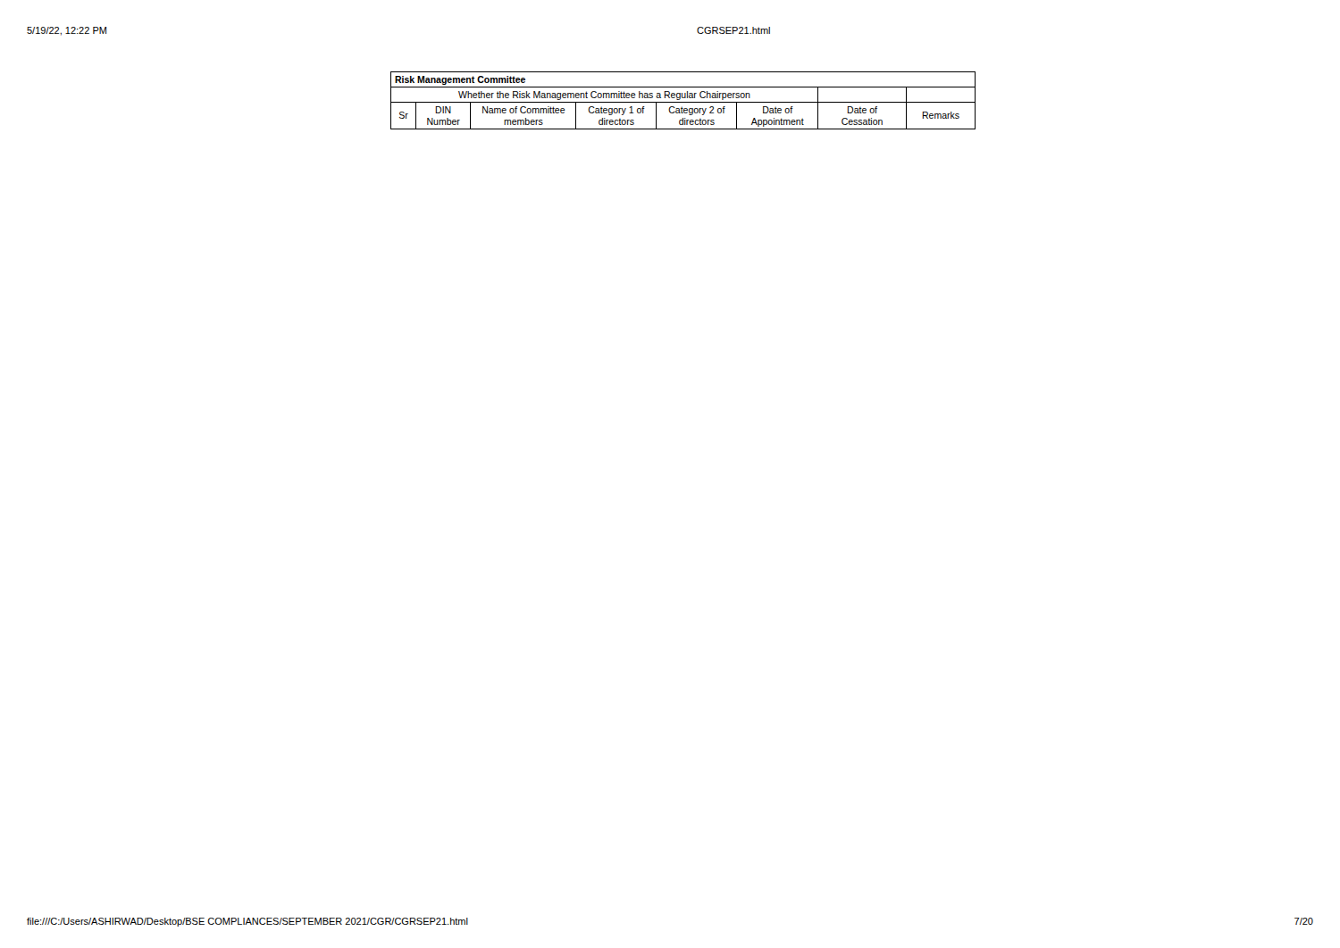5/19/22, 12:22 PM
CGRSEP21.html
| Risk Management Committee |
| Whether the Risk Management Committee has a Regular Chairperson | | |
| Sr | DIN Number | Name of Committee members | Category 1 of directors | Category 2 of directors | Date of Appointment | Date of Cessation | Remarks |
file:///C:/Users/ASHIRWAD/Desktop/BSE COMPLIANCES/SEPTEMBER 2021/CGR/CGRSEP21.html
7/20